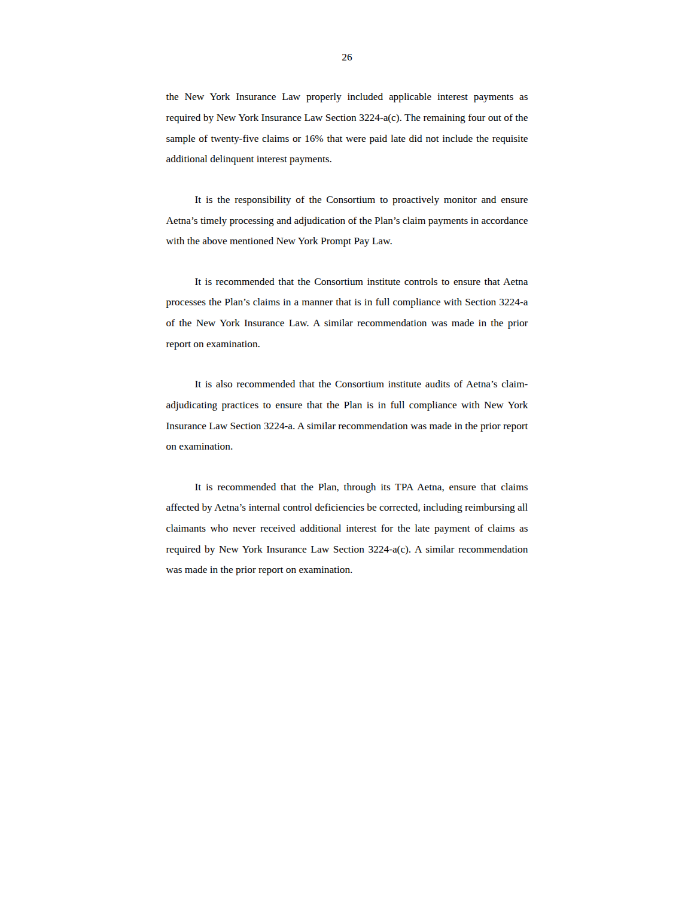26
the New York Insurance Law properly included applicable interest payments as required by New York Insurance Law Section 3224-a(c). The remaining four out of the sample of twenty-five claims or 16% that were paid late did not include the requisite additional delinquent interest payments.
It is the responsibility of the Consortium to proactively monitor and ensure Aetna’s timely processing and adjudication of the Plan’s claim payments in accordance with the above mentioned New York Prompt Pay Law.
It is recommended that the Consortium institute controls to ensure that Aetna processes the Plan’s claims in a manner that is in full compliance with Section 3224-a of the New York Insurance Law. A similar recommendation was made in the prior report on examination.
It is also recommended that the Consortium institute audits of Aetna’s claim-adjudicating practices to ensure that the Plan is in full compliance with New York Insurance Law Section 3224-a. A similar recommendation was made in the prior report on examination.
It is recommended that the Plan, through its TPA Aetna, ensure that claims affected by Aetna’s internal control deficiencies be corrected, including reimbursing all claimants who never received additional interest for the late payment of claims as required by New York Insurance Law Section 3224-a(c). A similar recommendation was made in the prior report on examination.